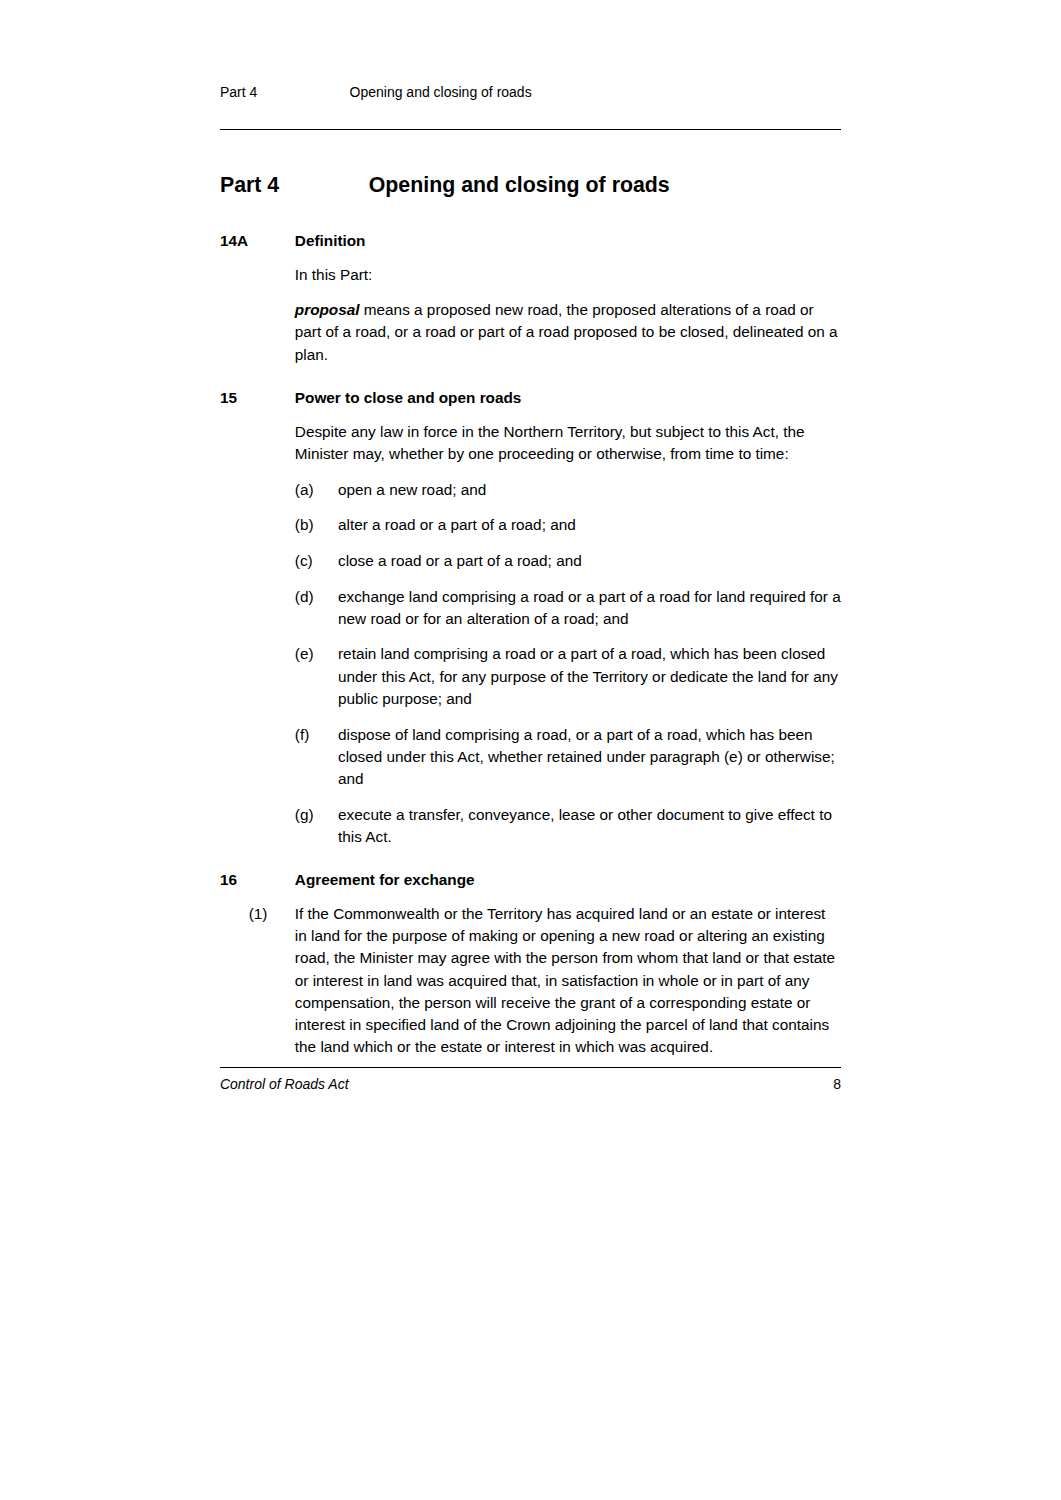Part 4
Opening and closing of roads
Part 4
Opening and closing of roads
14A
Definition
In this Part:
proposal means a proposed new road, the proposed alterations of a road or part of a road, or a road or part of a road proposed to be closed, delineated on a plan.
15
Power to close and open roads
Despite any law in force in the Northern Territory, but subject to this Act, the Minister may, whether by one proceeding or otherwise, from time to time:
(a) open a new road; and
(b) alter a road or a part of a road; and
(c) close a road or a part of a road; and
(d) exchange land comprising a road or a part of a road for land required for a new road or for an alteration of a road; and
(e) retain land comprising a road or a part of a road, which has been closed under this Act, for any purpose of the Territory or dedicate the land for any public purpose; and
(f) dispose of land comprising a road, or a part of a road, which has been closed under this Act, whether retained under paragraph (e) or otherwise; and
(g) execute a transfer, conveyance, lease or other document to give effect to this Act.
16
Agreement for exchange
(1)
If the Commonwealth or the Territory has acquired land or an estate or interest in land for the purpose of making or opening a new road or altering an existing road, the Minister may agree with the person from whom that land or that estate or interest in land was acquired that, in satisfaction in whole or in part of any compensation, the person will receive the grant of a corresponding estate or interest in specified land of the Crown adjoining the parcel of land that contains the land which or the estate or interest in which was acquired.
Control of Roads Act
8